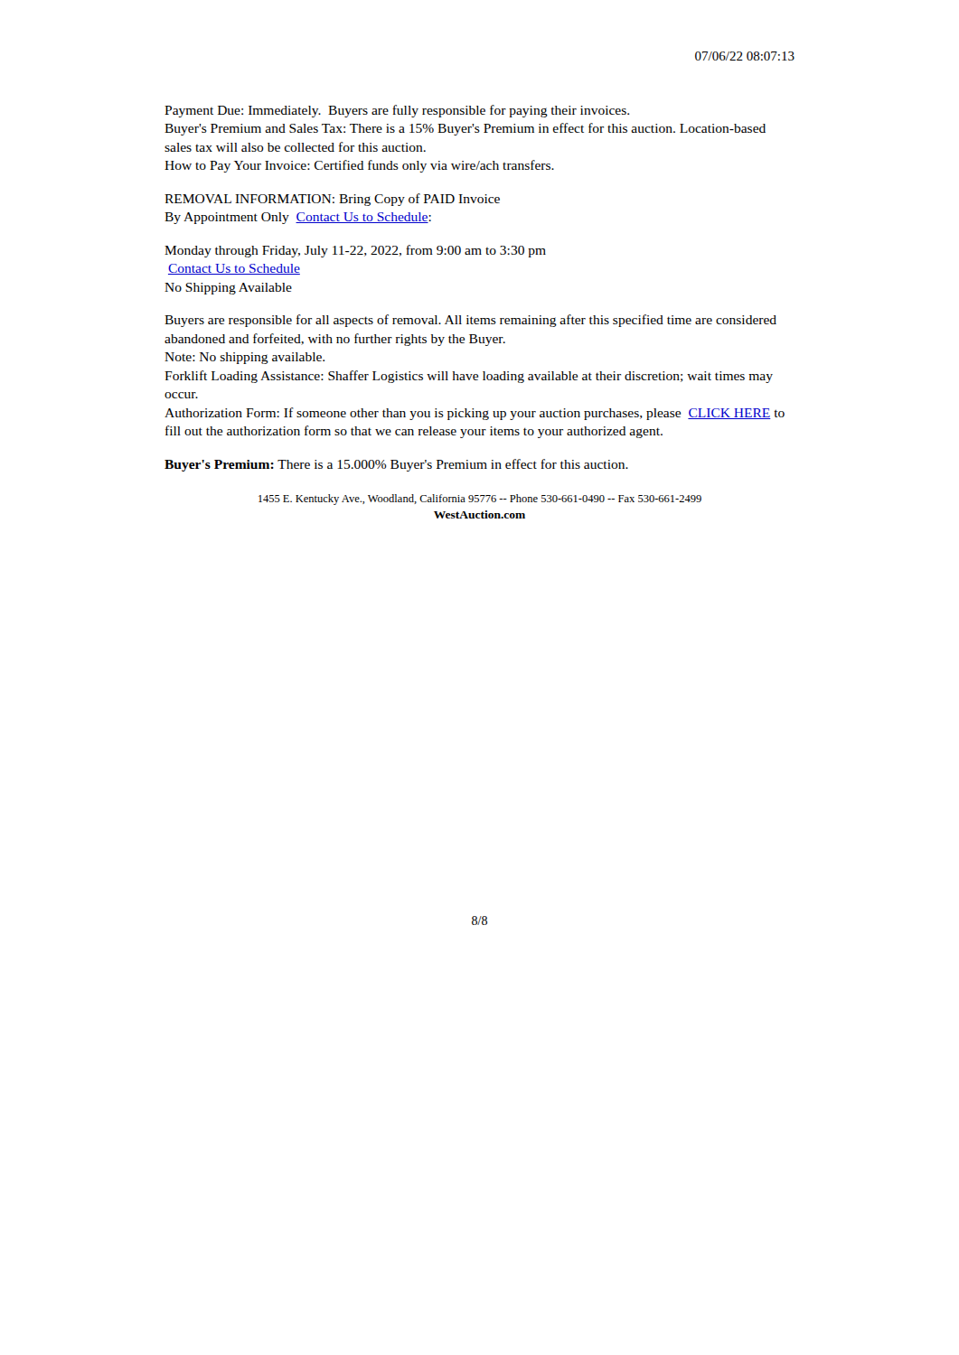07/06/22 08:07:13
Payment Due: Immediately. Buyers are fully responsible for paying their invoices.
Buyer's Premium and Sales Tax: There is a 15% Buyer's Premium in effect for this auction. Location-based sales tax will also be collected for this auction.
How to Pay Your Invoice: Certified funds only via wire/ach transfers.
REMOVAL INFORMATION: Bring Copy of PAID Invoice
By Appointment Only Contact Us to Schedule:
Monday through Friday, July 11-22, 2022, from 9:00 am to 3:30 pm
Contact Us to Schedule
No Shipping Available
Buyers are responsible for all aspects of removal. All items remaining after this specified time are considered abandoned and forfeited, with no further rights by the Buyer.
Note: No shipping available.
Forklift Loading Assistance: Shaffer Logistics will have loading available at their discretion; wait times may occur.
Authorization Form: If someone other than you is picking up your auction purchases, please CLICK HERE to fill out the authorization form so that we can release your items to your authorized agent.
Buyer's Premium: There is a 15.000% Buyer's Premium in effect for this auction.
1455 E. Kentucky Ave., Woodland, California 95776 -- Phone 530-661-0490 -- Fax 530-661-2499
WestAuction.com
8/8